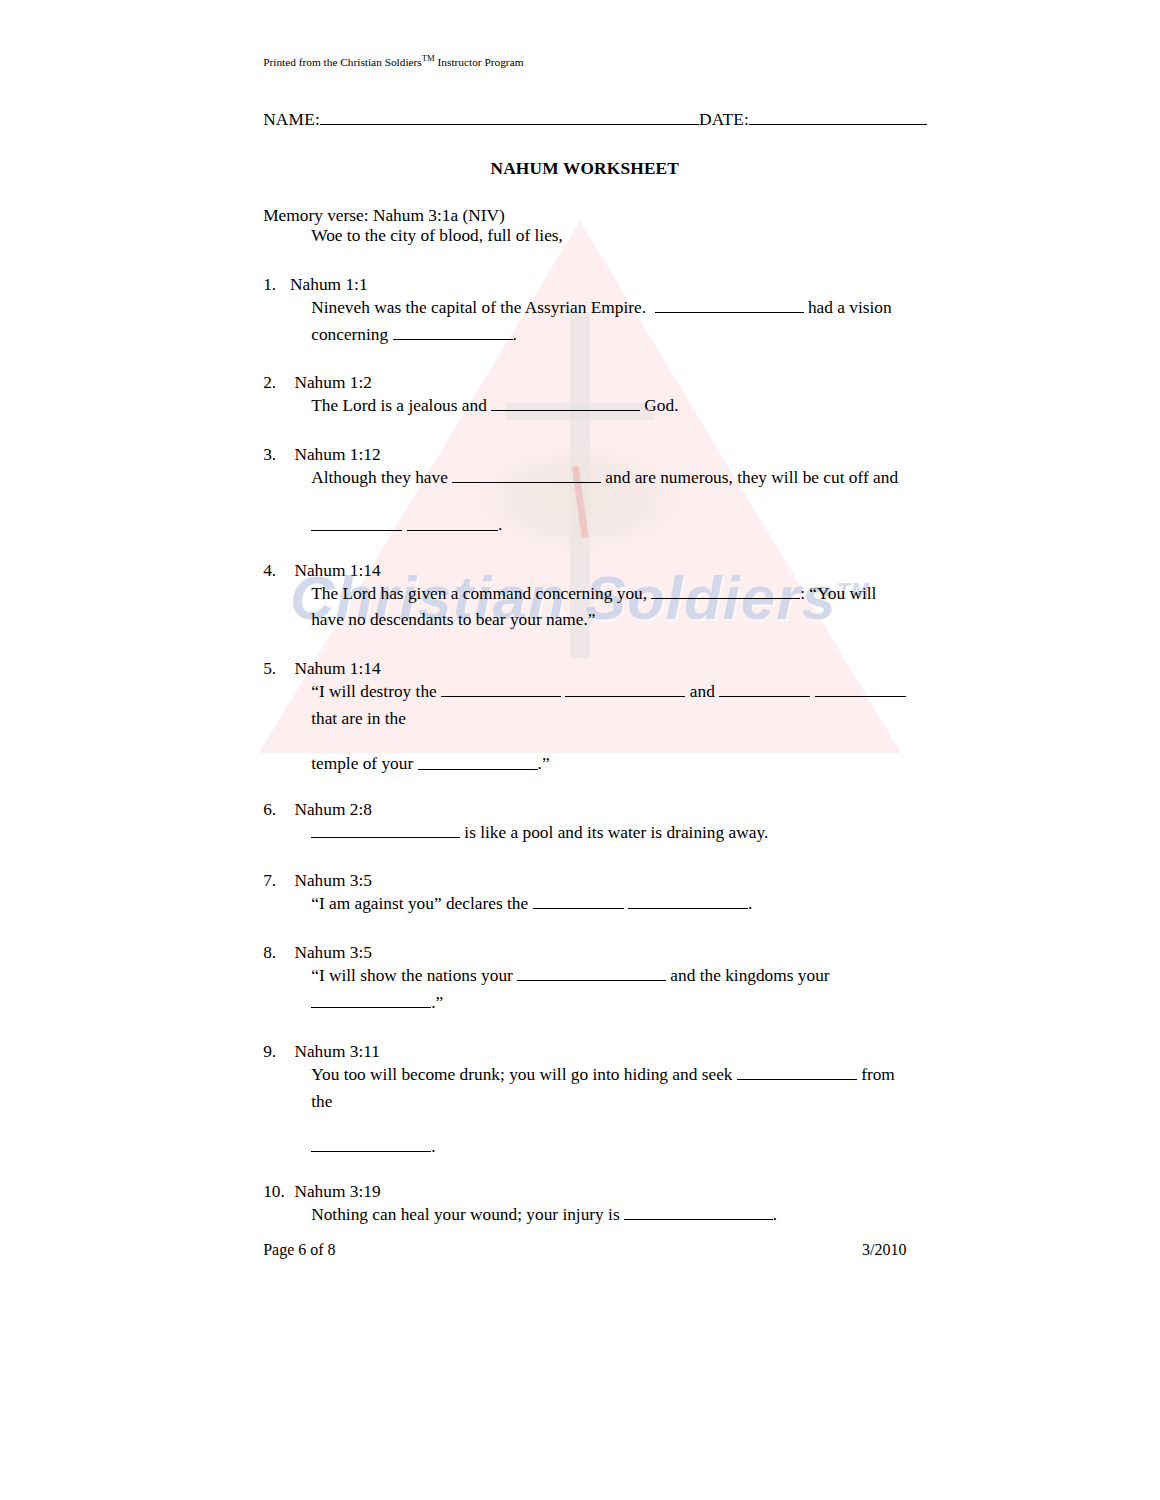Christian SoldiersTM
Printed from the Christian SoldiersTM Instructor Program
NAME: DATE:
NAHUM WORKSHEET
Memory verse: Nahum 3:1a (NIV)
Woe to the city of blood, full of lies,
1. Nahum 1:1
Nineveh was the capital of the Assyrian Empire. had a vision concerning .
2. Nahum 1:2
The Lord is a jealous and God.
3. Nahum 1:12
Although they have and are numerous, they will be cut off and
.
4. Nahum 1:14
The Lord has given a command concerning you, : “You will have no descendants to bear your name.”
5. Nahum 1:14
“I will destroy the and that are in the
temple of your .”
6. Nahum 2:8
is like a pool and its water is draining away.
7. Nahum 3:5
“I am against you” declares the .
8. Nahum 3:5
“I will show the nations your and the kingdoms your .”
9. Nahum 3:11
You too will become drunk; you will go into hiding and seek from the
.
10. Nahum 3:19
Nothing can heal your wound; your injury is .
Page 6 of 8 3/2010